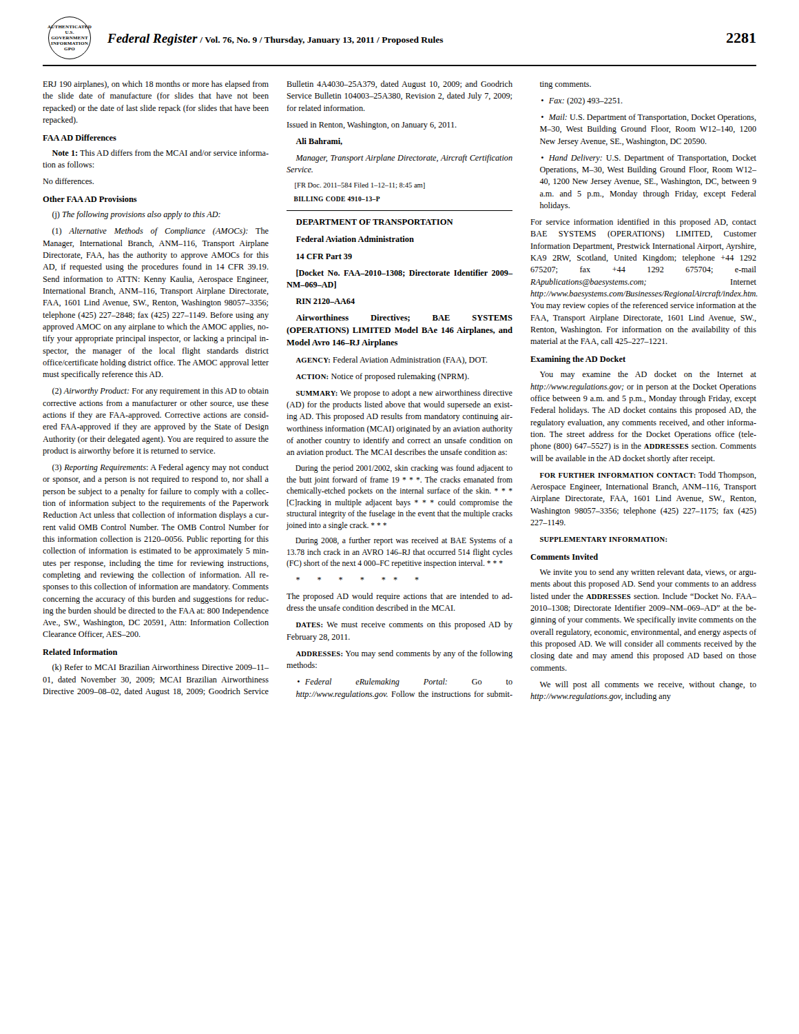AUTHENTICATED
U.S. GOVERNMENT
INFORMATION
GPO
Federal Register / Vol. 76, No. 9 / Thursday, January 13, 2011 / Proposed Rules
2281
ERJ 190 airplanes), on which 18 months or more has elapsed from the slide date of manufacture (for slides that have not been repacked) or the date of last slide repack (for slides that have been repacked).
FAA AD Differences
Note 1: This AD differs from the MCAI and/or service information as follows:
No differences.
Other FAA AD Provisions
(j) The following provisions also apply to this AD:
(1) Alternative Methods of Compliance (AMOCs): The Manager, International Branch, ANM–116, Transport Airplane Directorate, FAA, has the authority to approve AMOCs for this AD, if requested using the procedures found in 14 CFR 39.19. Send information to ATTN: Kenny Kaulia, Aerospace Engineer, International Branch, ANM–116, Transport Airplane Directorate, FAA, 1601 Lind Avenue, SW., Renton, Washington 98057–3356; telephone (425) 227–2848; fax (425) 227–1149. Before using any approved AMOC on any airplane to which the AMOC applies, notify your appropriate principal inspector, or lacking a principal inspector, the manager of the local flight standards district office/certificate holding district office. The AMOC approval letter must specifically reference this AD.
(2) Airworthy Product: For any requirement in this AD to obtain corrective actions from a manufacturer or other source, use these actions if they are FAA-approved. Corrective actions are considered FAA-approved if they are approved by the State of Design Authority (or their delegated agent). You are required to assure the product is airworthy before it is returned to service.
(3) Reporting Requirements: A Federal agency may not conduct or sponsor, and a person is not required to respond to, nor shall a person be subject to a penalty for failure to comply with a collection of information subject to the requirements of the Paperwork Reduction Act unless that collection of information displays a current valid OMB Control Number. The OMB Control Number for this information collection is 2120–0056. Public reporting for this collection of information is estimated to be approximately 5 minutes per response, including the time for reviewing instructions, completing and reviewing the collection of information. All responses to this collection of information are mandatory. Comments concerning the accuracy of this burden and suggestions for reducing the burden should be directed to the FAA at: 800 Independence Ave., SW., Washington, DC 20591, Attn: Information Collection Clearance Officer, AES–200.
Related Information
(k) Refer to MCAI Brazilian Airworthiness Directive 2009–11–01, dated November 30, 2009; MCAI Brazilian Airworthiness Directive 2009–08–02, dated August 18, 2009; Goodrich Service Bulletin 4A4030–25A379, dated August 10, 2009; and Goodrich Service Bulletin 104003–25A380, Revision 2, dated July 7, 2009; for related information.
Issued in Renton, Washington, on January 6, 2011.
Ali Bahrami,
Manager, Transport Airplane Directorate, Aircraft Certification Service.
[FR Doc. 2011–584 Filed 1–12–11; 8:45 am]
BILLING CODE 4910–13–P
DEPARTMENT OF TRANSPORTATION
Federal Aviation Administration
14 CFR Part 39
[Docket No. FAA–2010–1308; Directorate Identifier 2009–NM–069–AD]
RIN 2120–AA64
Airworthiness Directives; BAE SYSTEMS (OPERATIONS) LIMITED Model BAe 146 Airplanes, and Model Avro 146–RJ Airplanes
AGENCY: Federal Aviation Administration (FAA), DOT.
ACTION: Notice of proposed rulemaking (NPRM).
SUMMARY: We propose to adopt a new airworthiness directive (AD) for the products listed above that would supersede an existing AD. This proposed AD results from mandatory continuing airworthiness information (MCAI) originated by an aviation authority of another country to identify and correct an unsafe condition on an aviation product. The MCAI describes the unsafe condition as:
During the period 2001/2002, skin cracking was found adjacent to the butt joint forward of frame 19 * * *. The cracks emanated from chemically-etched pockets on the internal surface of the skin. * * * [C]racking in multiple adjacent bays * * * could compromise the structural integrity of the fuselage in the event that the multiple cracks joined into a single crack. * * *
During 2008, a further report was received at BAE Systems of a 13.78 inch crack in an AVRO 146–RJ that occurred 514 flight cycles (FC) short of the next 4 000–FC repetitive inspection interval. * * *
* * * * ** *
The proposed AD would require actions that are intended to address the unsafe condition described in the MCAI.
DATES: We must receive comments on this proposed AD by February 28, 2011.
ADDRESSES: You may send comments by any of the following methods:
Federal eRulemaking Portal: Go to http://www.regulations.gov. Follow the instructions for submitting comments.
Fax: (202) 493–2251.
Mail: U.S. Department of Transportation, Docket Operations, M–30, West Building Ground Floor, Room W12–140, 1200 New Jersey Avenue, SE., Washington, DC 20590.
Hand Delivery: U.S. Department of Transportation, Docket Operations, M–30, West Building Ground Floor, Room W12–40, 1200 New Jersey Avenue, SE., Washington, DC, between 9 a.m. and 5 p.m., Monday through Friday, except Federal holidays.
For service information identified in this proposed AD, contact BAE SYSTEMS (OPERATIONS) LIMITED, Customer Information Department, Prestwick International Airport, Ayrshire, KA9 2RW, Scotland, United Kingdom; telephone +44 1292 675207; fax +44 1292 675704; e-mail RApublications@baesystems.com; Internet http://www.baesystems.com/Businesses/RegionalAircraft/index.htm. You may review copies of the referenced service information at the FAA, Transport Airplane Directorate, 1601 Lind Avenue, SW., Renton, Washington. For information on the availability of this material at the FAA, call 425–227–1221.
Examining the AD Docket
You may examine the AD docket on the Internet at http://www.regulations.gov; or in person at the Docket Operations office between 9 a.m. and 5 p.m., Monday through Friday, except Federal holidays. The AD docket contains this proposed AD, the regulatory evaluation, any comments received, and other information. The street address for the Docket Operations office (telephone (800) 647–5527) is in the ADDRESSES section. Comments will be available in the AD docket shortly after receipt.
FOR FURTHER INFORMATION CONTACT: Todd Thompson, Aerospace Engineer, International Branch, ANM–116, Transport Airplane Directorate, FAA, 1601 Lind Avenue, SW., Renton, Washington 98057–3356; telephone (425) 227–1175; fax (425) 227–1149.
SUPPLEMENTARY INFORMATION:
Comments Invited
We invite you to send any written relevant data, views, or arguments about this proposed AD. Send your comments to an address listed under the ADDRESSES section. Include “Docket No. FAA–2010–1308; Directorate Identifier 2009–NM–069–AD” at the beginning of your comments. We specifically invite comments on the overall regulatory, economic, environmental, and energy aspects of this proposed AD. We will consider all comments received by the closing date and may amend this proposed AD based on those comments.
We will post all comments we receive, without change, to http://www.regulations.gov, including any